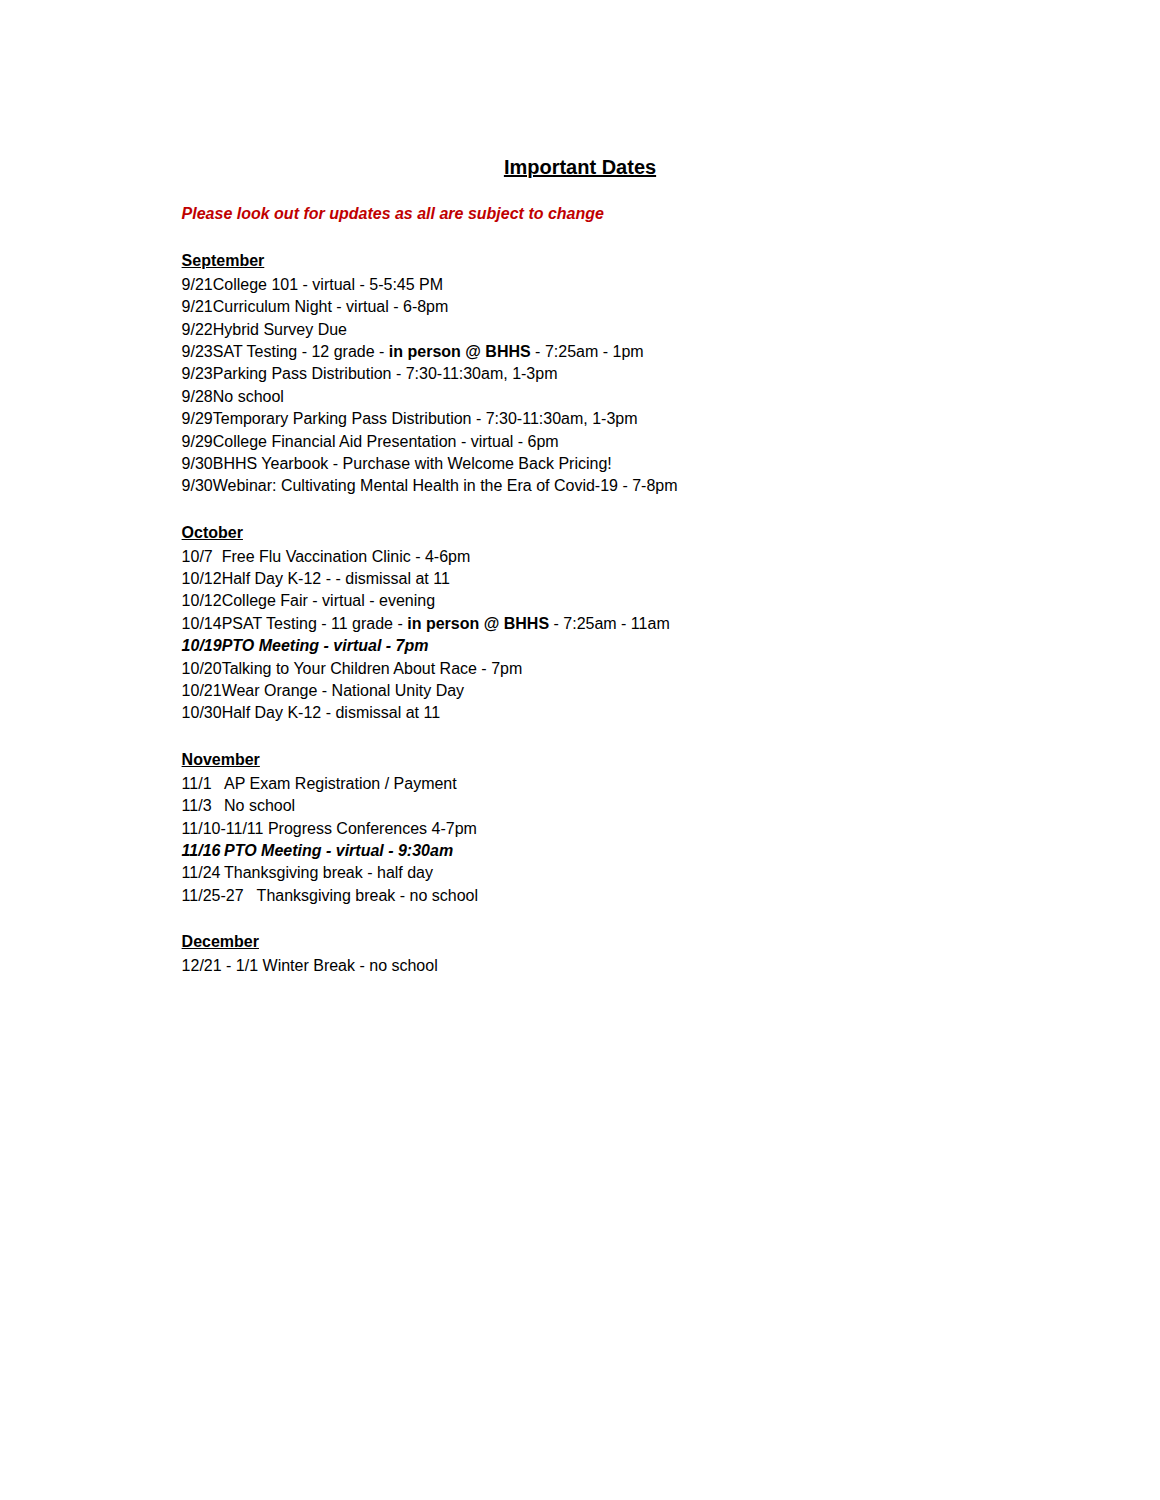Important Dates
Please look out for updates as all are subject to change
September
| 9/21 | College 101 - virtual - 5-5:45 PM |
| 9/21 | Curriculum Night - virtual - 6-8pm |
| 9/22 | Hybrid Survey Due |
| 9/23 | SAT Testing - 12 grade - in person @ BHHS - 7:25am - 1pm |
| 9/23 | Parking Pass Distribution - 7:30-11:30am, 1-3pm |
| 9/28 | No school |
| 9/29 | Temporary Parking Pass Distribution - 7:30-11:30am, 1-3pm |
| 9/29 | College Financial Aid Presentation - virtual - 6pm |
| 9/30 | BHHS Yearbook - Purchase with Welcome Back Pricing! |
| 9/30 | Webinar: Cultivating Mental Health in the Era of Covid-19 - 7-8pm |
October
| 10/7 | Free Flu Vaccination Clinic - 4-6pm |
| 10/12 | Half Day K-12 - - dismissal at 11 |
| 10/12 | College Fair - virtual - evening |
| 10/14 | PSAT Testing - 11 grade - in person @ BHHS - 7:25am - 11am |
| 10/19 | PTO Meeting - virtual - 7pm |
| 10/20 | Talking to Your Children About Race - 7pm |
| 10/21 | Wear Orange - National Unity Day |
| 10/30 | Half Day K-12 - dismissal at 11 |
November
| 11/1 | AP Exam Registration / Payment |
| 11/3 | No school |
| 11/10-11/11 Progress Conferences 4-7pm |
| 11/16 | PTO Meeting - virtual - 9:30am |
| 11/24 | Thanksgiving break - half day |
| 11/25-27 Thanksgiving break - no school |
December
| 12/21 - 1/1 Winter Break - no school |